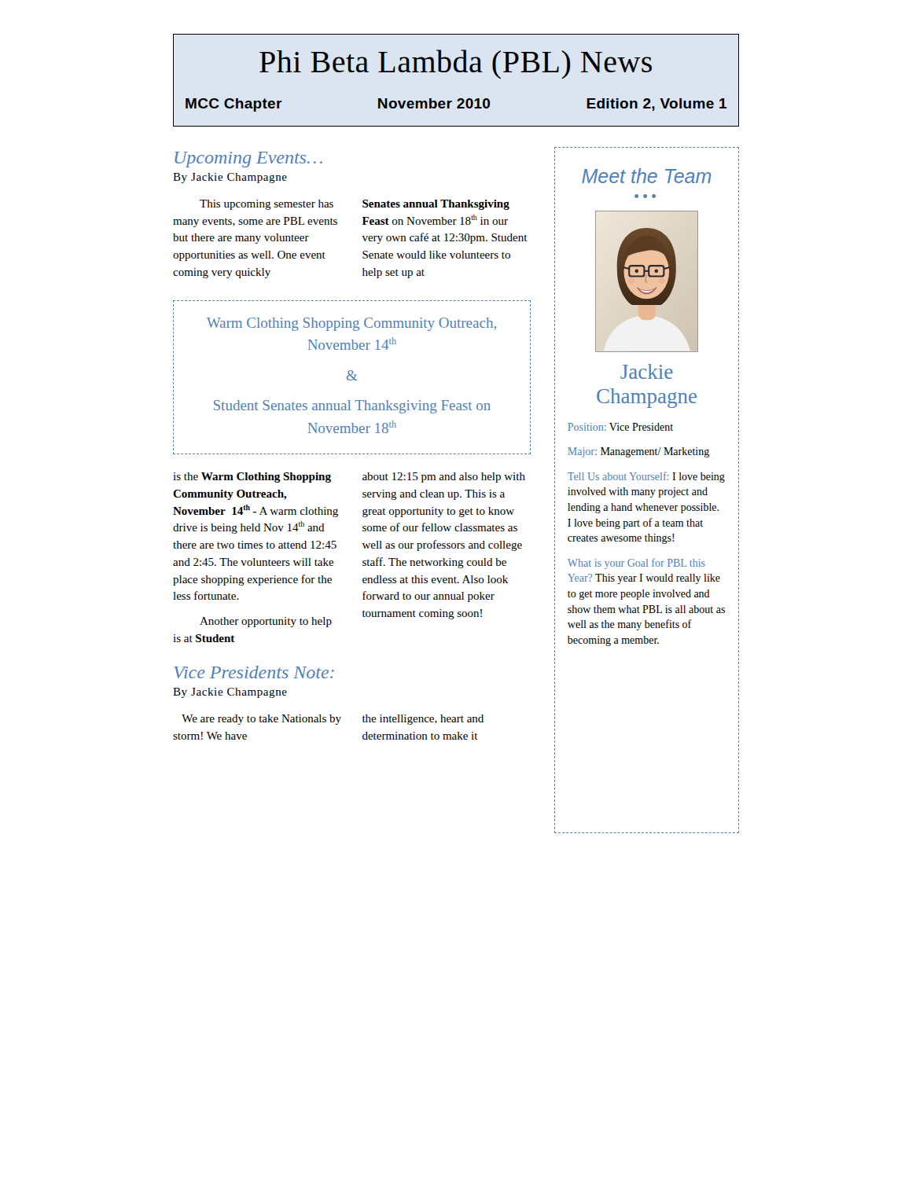Phi Beta Lambda (PBL) News
MCC Chapter November 2010 Edition 2, Volume 1
Upcoming Events…
By Jackie Champagne
This upcoming semester has many events, some are PBL events but there are many volunteer opportunities as well. One event coming very quickly
Senates annual Thanksgiving Feast on November 18th in our very own café at 12:30pm. Student Senate would like volunteers to help set up at
Warm Clothing Shopping Community Outreach, November 14th & Student Senates annual Thanksgiving Feast on November 18th
is the Warm Clothing Shopping Community Outreach, November 14th - A warm clothing drive is being held Nov 14th and there are two times to attend 12:45 and 2:45. The volunteers will take place shopping experience for the less fortunate.
Another opportunity to help is at Student
about 12:15 pm and also help with serving and clean up. This is a great opportunity to get to know some of our fellow classmates as well as our professors and college staff. The networking could be endless at this event. Also look forward to our annual poker tournament coming soon!
Vice Presidents Note:
By Jackie Champagne
We are ready to take Nationals by storm! We have
the intelligence, heart and determination to make it
Meet the Team
•••
Jackie
Champagne
Position: Vice President
Major: Management/ Marketing
Tell Us about Yourself: I love being involved with many project and lending a hand whenever possible. I love being part of a team that creates awesome things!
What is your Goal for PBL this Year? This year I would really like to get more people involved and show them what PBL is all about as well as the many benefits of becoming a member.